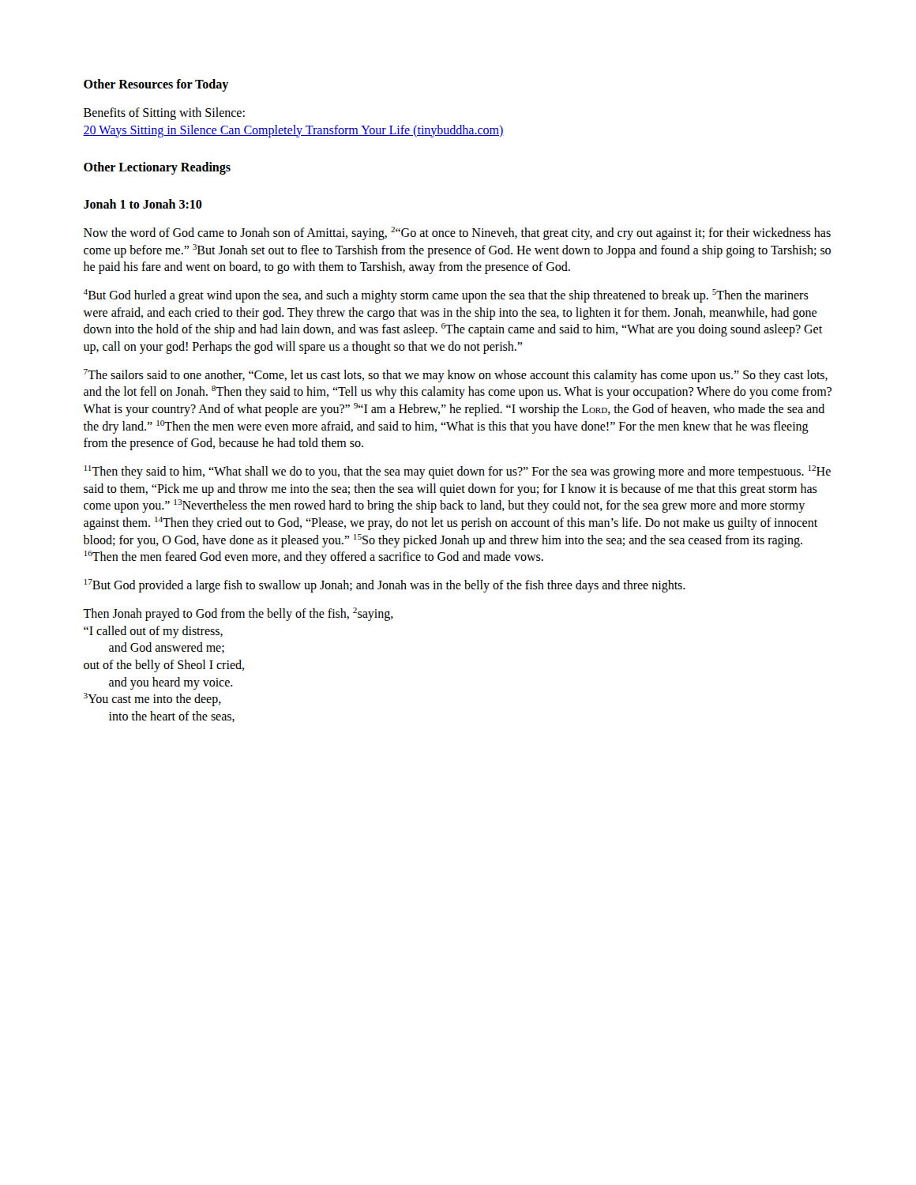Other Resources for Today
Benefits of Sitting with Silence:
20 Ways Sitting in Silence Can Completely Transform Your Life (tinybuddha.com)
Other Lectionary Readings
Jonah 1 to Jonah 3:10
Now the word of God came to Jonah son of Amittai, saying, 2“Go at once to Nineveh, that great city, and cry out against it; for their wickedness has come up before me.” 3But Jonah set out to flee to Tarshish from the presence of God. He went down to Joppa and found a ship going to Tarshish; so he paid his fare and went on board, to go with them to Tarshish, away from the presence of God.
4But God hurled a great wind upon the sea, and such a mighty storm came upon the sea that the ship threatened to break up. 5Then the mariners were afraid, and each cried to their god. They threw the cargo that was in the ship into the sea, to lighten it for them. Jonah, meanwhile, had gone down into the hold of the ship and had lain down, and was fast asleep. 6The captain came and said to him, “What are you doing sound asleep? Get up, call on your god! Perhaps the god will spare us a thought so that we do not perish.”
7The sailors said to one another, “Come, let us cast lots, so that we may know on whose account this calamity has come upon us.” So they cast lots, and the lot fell on Jonah. 8Then they said to him, “Tell us why this calamity has come upon us. What is your occupation? Where do you come from? What is your country? And of what people are you?” 9“I am a Hebrew,” he replied. “I worship the Lord, the God of heaven, who made the sea and the dry land.” 10Then the men were even more afraid, and said to him, “What is this that you have done!” For the men knew that he was fleeing from the presence of God, because he had told them so.
11Then they said to him, “What shall we do to you, that the sea may quiet down for us?” For the sea was growing more and more tempestuous. 12He said to them, “Pick me up and throw me into the sea; then the sea will quiet down for you; for I know it is because of me that this great storm has come upon you.” 13Nevertheless the men rowed hard to bring the ship back to land, but they could not, for the sea grew more and more stormy against them. 14Then they cried out to God, “Please, we pray, do not let us perish on account of this man’s life. Do not make us guilty of innocent blood; for you, O God, have done as it pleased you.” 15So they picked Jonah up and threw him into the sea; and the sea ceased from its raging. 16Then the men feared God even more, and they offered a sacrifice to God and made vows.
17But God provided a large fish to swallow up Jonah; and Jonah was in the belly of the fish three days and three nights.
Then Jonah prayed to God from the belly of the fish, 2saying,
“I called out of my distress, and God answered me; out of the belly of Sheol I cried, and you heard my voice. 3You cast me into the deep, into the heart of the seas,